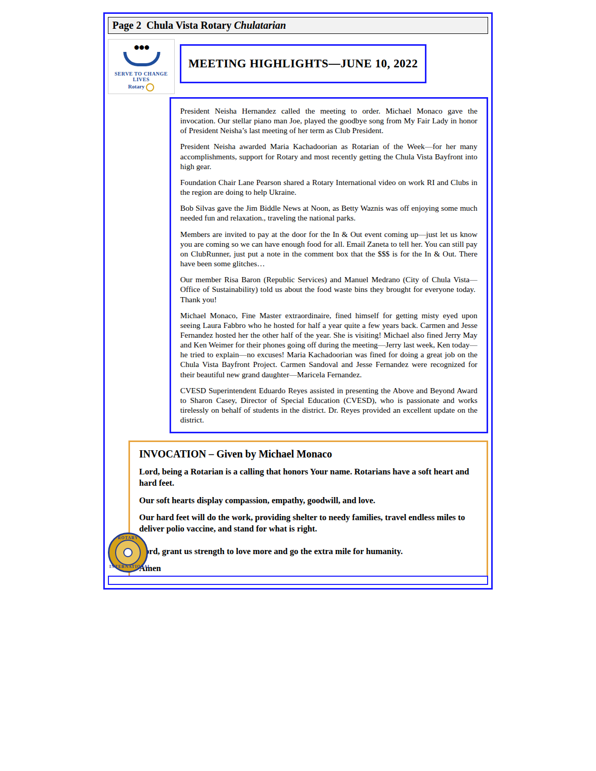Page 2 Chula Vista Rotary Chulatarian
●●●
SERVE TO CHANGE LIVES
Rotary
MEETING HIGHLIGHTS—JUNE 10, 2022
President Neisha Hernandez called the meeting to order. Michael Monaco gave the invocation. Our stellar piano man Joe, played the goodbye song from My Fair Lady in honor of President Neisha’s last meeting of her term as Club President.
President Neisha awarded Maria Kachadoorian as Rotarian of the Week—for her many accomplishments, support for Rotary and most recently getting the Chula Vista Bayfront into high gear.
Foundation Chair Lane Pearson shared a Rotary International video on work RI and Clubs in the region are doing to help Ukraine.
Bob Silvas gave the Jim Biddle News at Noon, as Betty Waznis was off enjoying some much needed fun and relaxation., traveling the national parks.
Members are invited to pay at the door for the In & Out event coming up—just let us know you are coming so we can have enough food for all. Email Zaneta to tell her. You can still pay on ClubRunner, just put a note in the comment box that the $$$ is for the In & Out. There have been some glitches…
Our member Risa Baron (Republic Services) and Manuel Medrano (City of Chula Vista—Office of Sustainability) told us about the food waste bins they brought for everyone today. Thank you!
Michael Monaco, Fine Master extraordinaire, fined himself for getting misty eyed upon seeing Laura Fabbro who he hosted for half a year quite a few years back. Carmen and Jesse Fernandez hosted her the other half of the year. She is visiting! Michael also fined Jerry May and Ken Weimer for their phones going off during the meeting—Jerry last week, Ken today—he tried to explain—no excuses! Maria Kachadoorian was fined for doing a great job on the Chula Vista Bayfront Project. Carmen Sandoval and Jesse Fernandez were recognized for their beautiful new grand daughter—Maricela Fernandez.
CVESD Superintendent Eduardo Reyes assisted in presenting the Above and Beyond Award to Sharon Casey, Director of Special Education (CVESD), who is passionate and works tirelessly on behalf of students in the district. Dr. Reyes provided an excellent update on the district.
INVOCATION – Given by Michael Monaco
Lord, being a Rotarian is a calling that honors Your name. Rotarians have a soft heart and hard feet.
Our soft hearts display compassion, empathy, goodwill, and love.
Our hard feet will do the work, providing shelter to needy families, travel endless miles to deliver polio vaccine, and stand for what is right.
Lord, grant us strength to love more and go the extra mile for humanity.
Amen
ROTARY
INTERNATIONAL